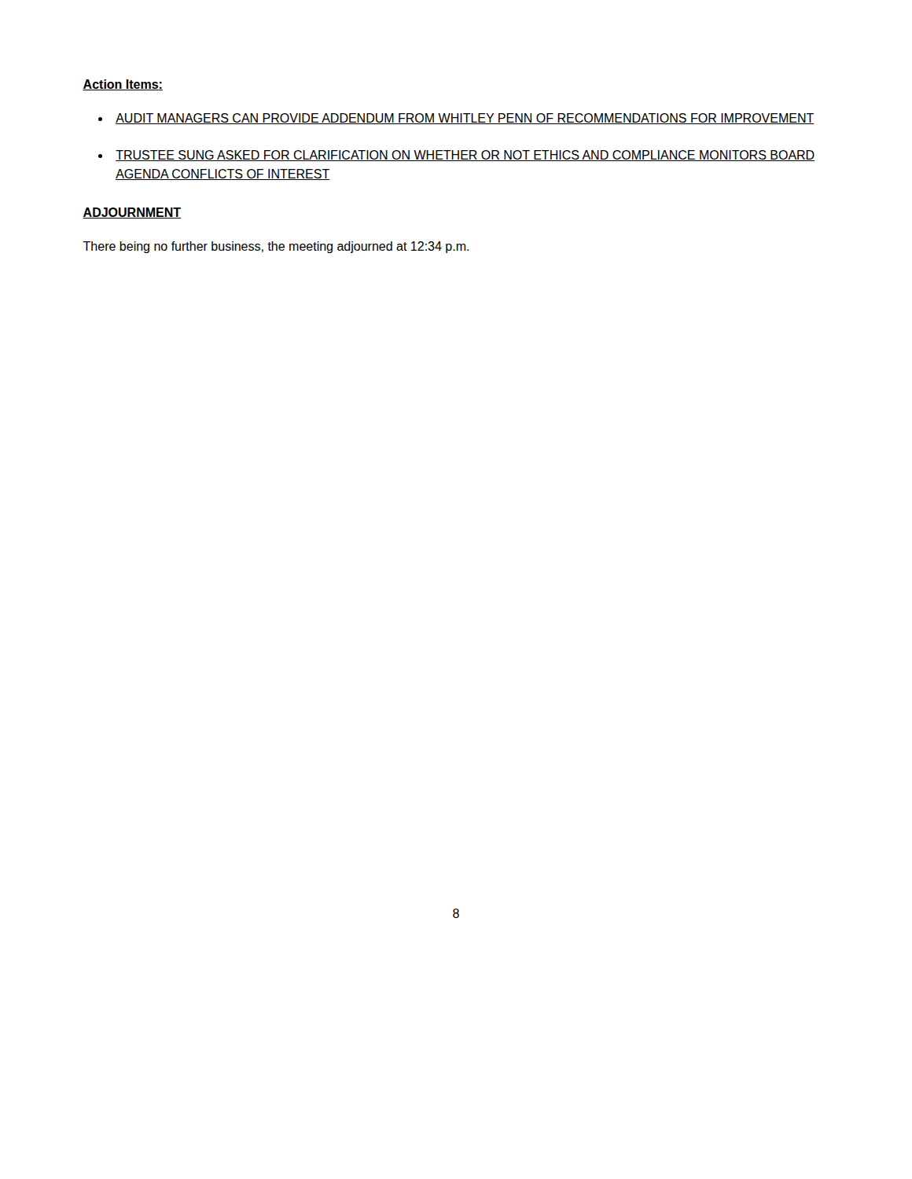Action Items:
AUDIT MANAGERS CAN PROVIDE ADDENDUM FROM WHITLEY PENN OF RECOMMENDATIONS FOR IMPROVEMENT
TRUSTEE SUNG ASKED FOR CLARIFICATION ON WHETHER OR NOT ETHICS AND COMPLIANCE MONITORS BOARD AGENDA CONFLICTS OF INTEREST
ADJOURNMENT
There being no further business, the meeting adjourned at 12:34 p.m.
8